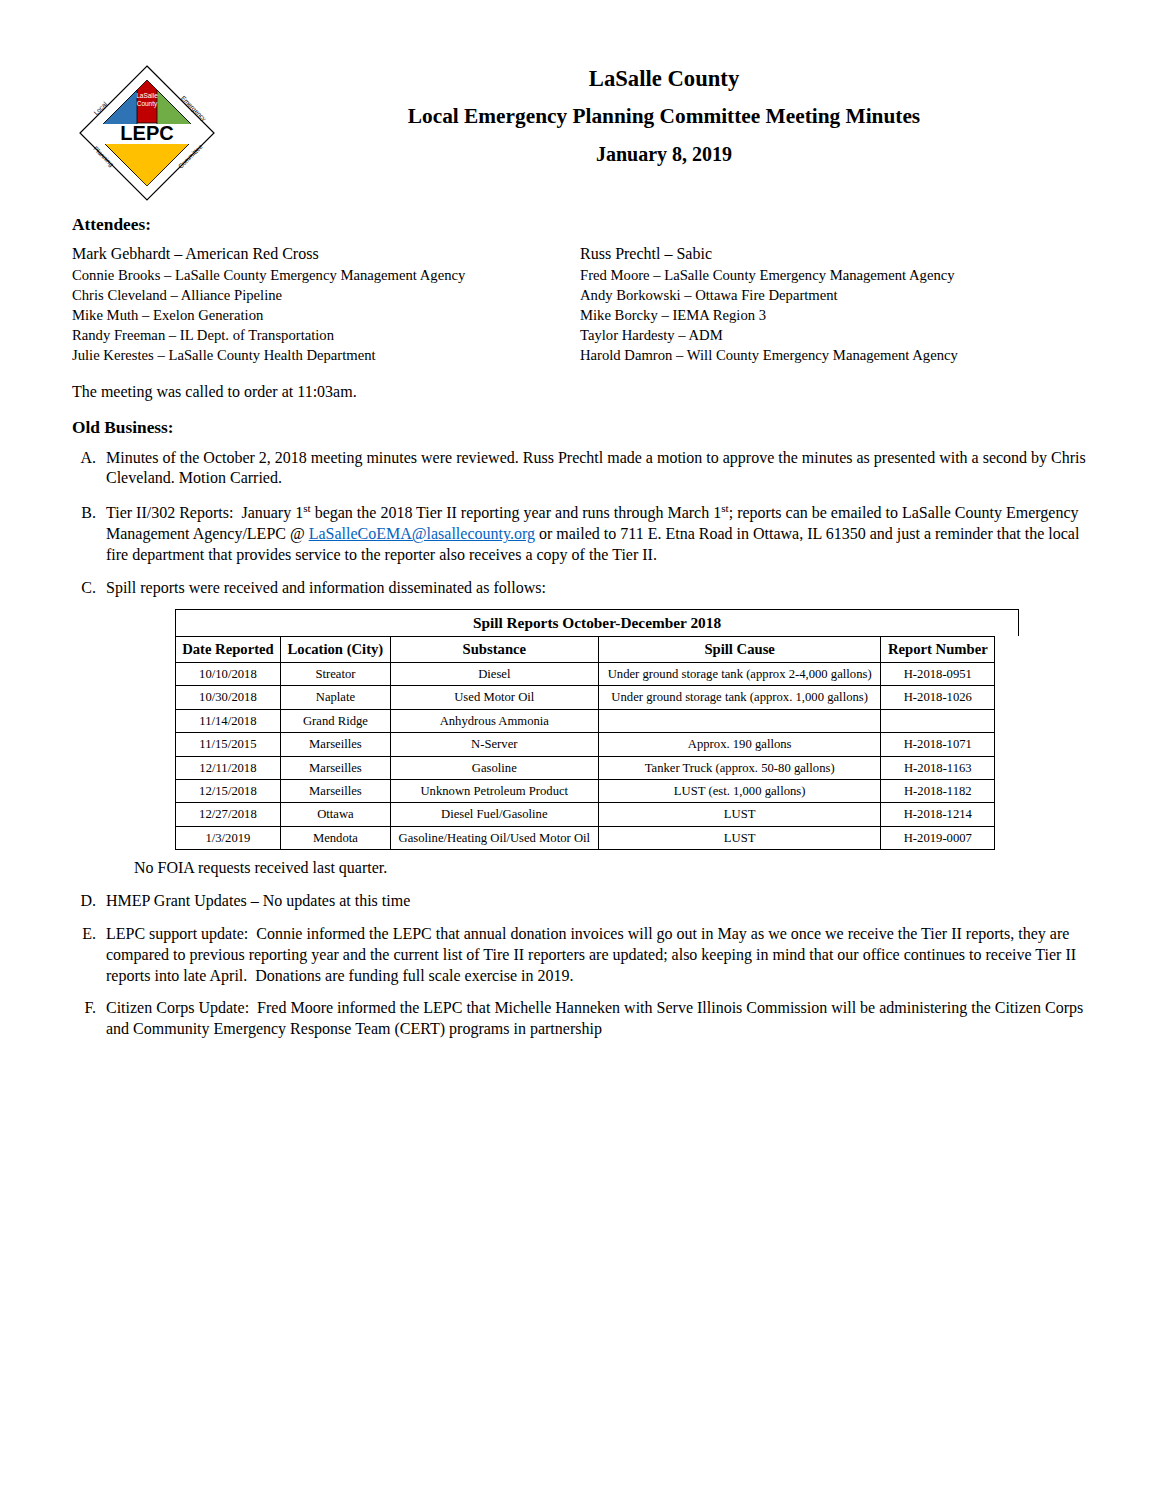LEPC LaSalle County Local Emergency Planning Committee
LaSalle County
Local Emergency Planning Committee Meeting Minutes
January 8, 2019
Attendees:
| Mark Gebhardt – American Red Cross | Russ Prechtl – Sabic |
| Connie Brooks – LaSalle County Emergency Management Agency | Fred Moore – LaSalle County Emergency Management Agency |
| Chris Cleveland – Alliance Pipeline | Andy Borkowski – Ottawa Fire Department |
| Mike Muth – Exelon Generation | Mike Borcky – IEMA Region 3 |
| Randy Freeman – IL Dept. of Transportation | Taylor Hardesty – ADM |
| Julie Kerestes – LaSalle County Health Department | Harold Damron – Will County Emergency Management Agency |
The meeting was called to order at 11:03am.
Old Business:
Minutes of the October 2, 2018 meeting minutes were reviewed. Russ Prechtl made a motion to approve the minutes as presented with a second by Chris Cleveland. Motion Carried.
Tier II/302 Reports: January 1st began the 2018 Tier II reporting year and runs through March 1st; reports can be emailed to LaSalle County Emergency Management Agency/LEPC @ LaSalleCoEMA@lasallecounty.org or mailed to 711 E. Etna Road in Ottawa, IL 61350 and just a reminder that the local fire department that provides service to the reporter also receives a copy of the Tier II.
Spill reports were received and information disseminated as follows:
Spill Reports October-December 2018
| Date Reported | Location (City) | Substance | Spill Cause | Report Number | |
| --- | --- | --- | --- | --- | --- |
| 10/10/2018 | Streator | Diesel | Under ground storage tank (approx 2-4,000 gallons) | H-2018-0951 | |
| 10/30/2018 | Naplate | Used Motor Oil | Under ground storage tank (approx. 1,000 gallons) | H-2018-1026 | |
| 11/14/2018 | Grand Ridge | Anhydrous Ammonia | | | |
| 11/15/2015 | Marseilles | N-Server | Approx. 190 gallons | H-2018-1071 | |
| 12/11/2018 | Marseilles | Gasoline | Tanker Truck (approx. 50-80 gallons) | H-2018-1163 | |
| 12/15/2018 | Marseilles | Unknown Petroleum Product | LUST (est. 1,000 gallons) | H-2018-1182 | |
| 12/27/2018 | Ottawa | Diesel Fuel/Gasoline | LUST | H-2018-1214 | |
| 1/3/2019 | Mendota | Gasoline/Heating Oil/Used Motor Oil | LUST | H-2019-0007 | |
No FOIA requests received last quarter.
HMEP Grant Updates – No updates at this time
LEPC support update: Connie informed the LEPC that annual donation invoices will go out in May as we once we receive the Tier II reports, they are compared to previous reporting year and the current list of Tire II reporters are updated; also keeping in mind that our office continues to receive Tier II reports into late April. Donations are funding full scale exercise in 2019.
Citizen Corps Update: Fred Moore informed the LEPC that Michelle Hanneken with Serve Illinois Commission will be administering the Citizen Corps and Community Emergency Response Team (CERT) programs in partnership